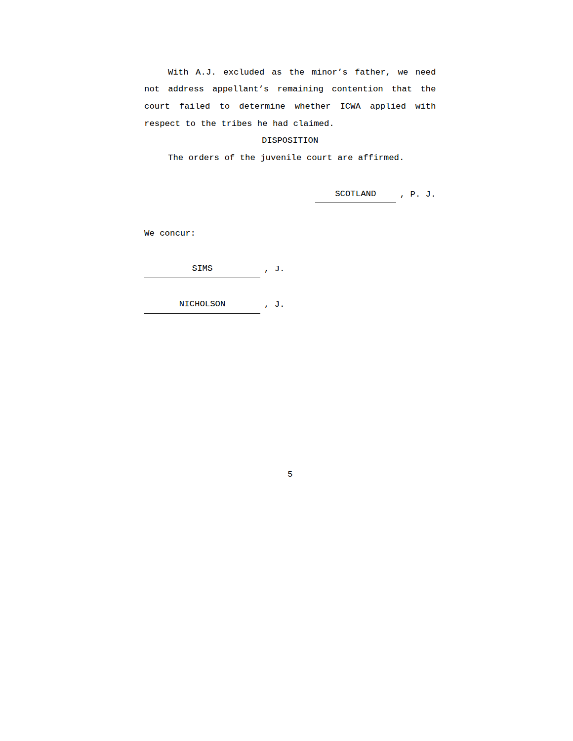With A.J. excluded as the minor’s father, we need not address appellant’s remaining contention that the court failed to determine whether ICWA applied with respect to the tribes he had claimed.
DISPOSITION
The orders of the juvenile court are affirmed.
SCOTLAND, P. J.
We concur:
SIMS, J.
NICHOLSON, J.
5